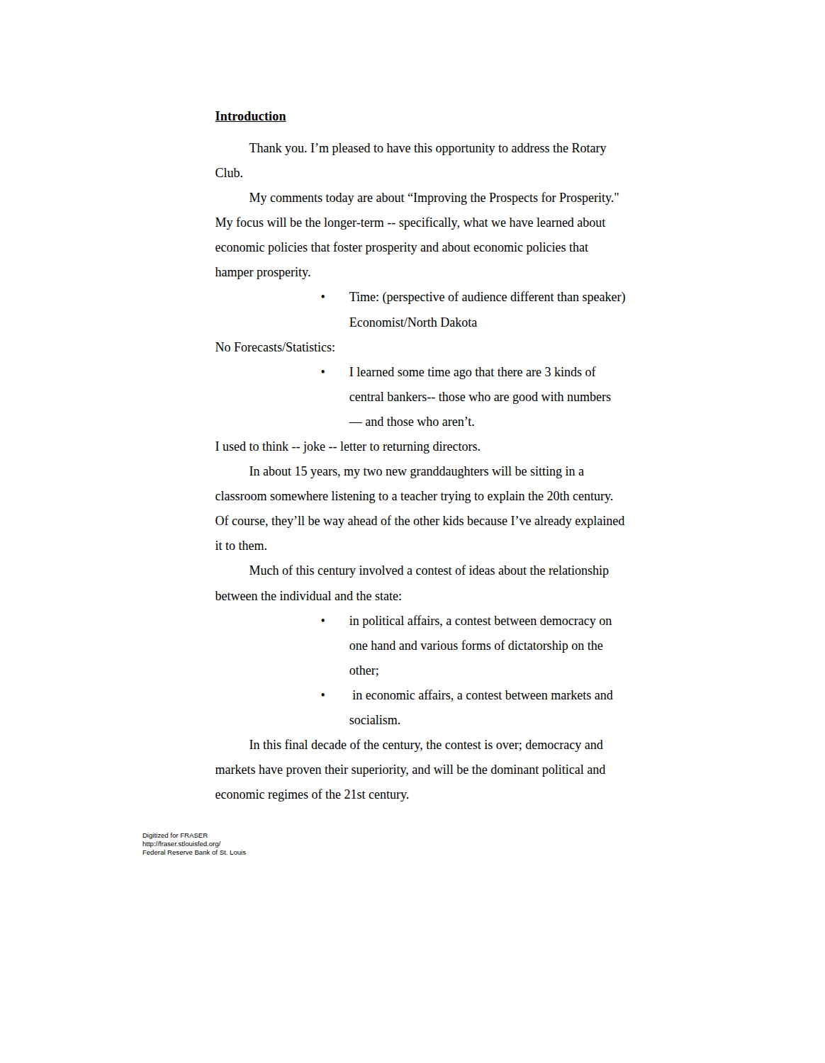Introduction
Thank you. I’m pleased to have this opportunity to address the Rotary
Club.
My comments today are about “Improving the Prospects for Prosperity."
My focus will be the longer-term -- specifically, what we have learned about economic policies that foster prosperity and about economic policies that hamper prosperity.
Time: (perspective of audience different than speaker) Economist/North Dakota
No Forecasts/Statistics:
I learned some time ago that there are 3 kinds of central bankers-- those who are good with numbers — and those who aren’t.
I used to think -- joke -- letter to returning directors.
In about 15 years, my two new granddaughters will be sitting in a classroom somewhere listening to a teacher trying to explain the 20th century. Of course, they’ll be way ahead of the other kids because I’ve already explained it to them.
Much of this century involved a contest of ideas about the relationship between the individual and the state:
in political affairs, a contest between democracy on one hand and various forms of dictatorship on the other;
in economic affairs, a contest between markets and socialism.
In this final decade of the century, the contest is over; democracy and markets have proven their superiority, and will be the dominant political and economic regimes of the 21st century.
Digitized for FRASER
http://fraser.stlouisfed.org/
Federal Reserve Bank of St. Louis